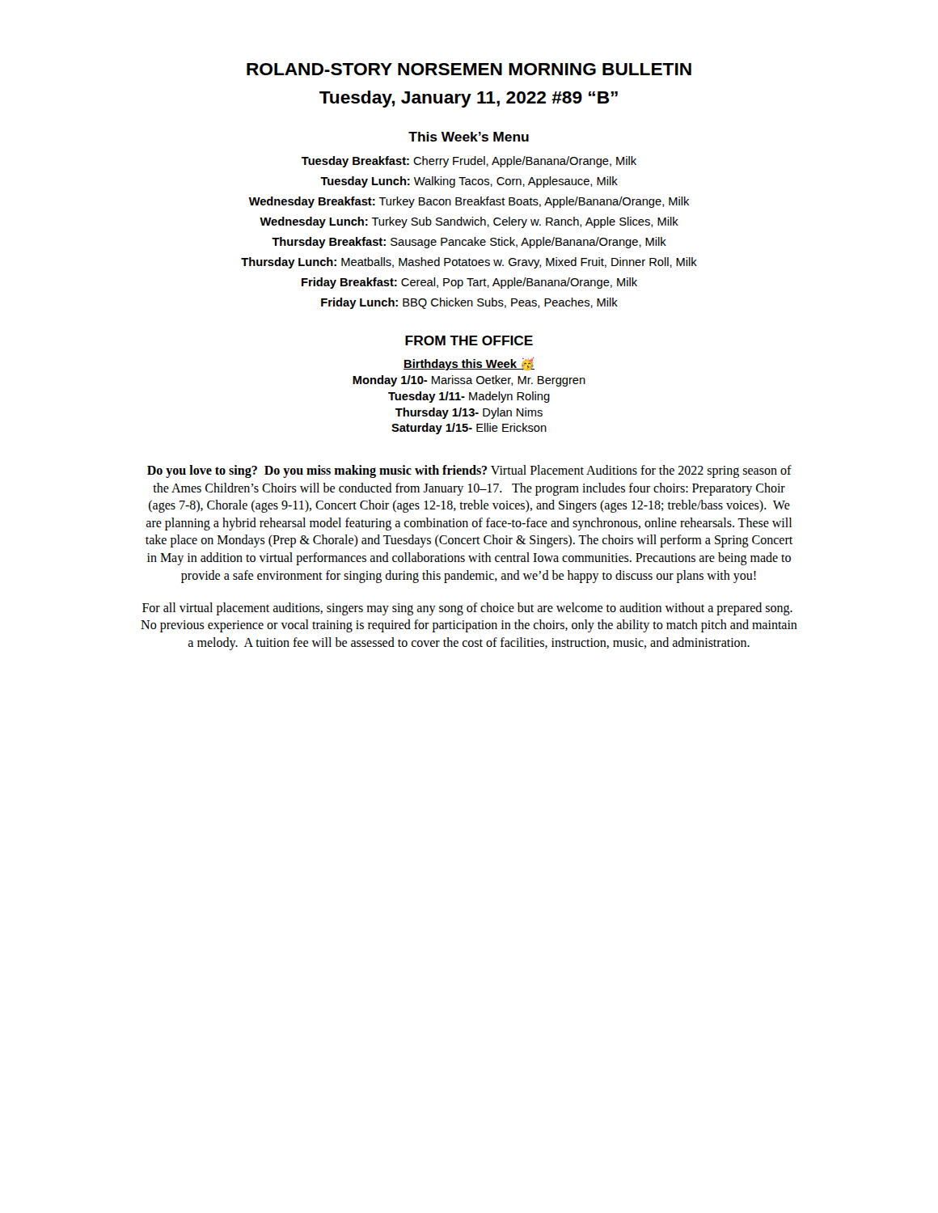ROLAND-STORY NORSEMEN MORNING BULLETIN
Tuesday, January 11, 2022 #89 “B”
This Week’s Menu
Tuesday Breakfast: Cherry Frudel, Apple/Banana/Orange, Milk
Tuesday Lunch: Walking Tacos, Corn, Applesauce, Milk
Wednesday Breakfast: Turkey Bacon Breakfast Boats, Apple/Banana/Orange, Milk
Wednesday Lunch: Turkey Sub Sandwich, Celery w. Ranch, Apple Slices, Milk
Thursday Breakfast: Sausage Pancake Stick, Apple/Banana/Orange, Milk
Thursday Lunch: Meatballs, Mashed Potatoes w. Gravy, Mixed Fruit, Dinner Roll, Milk
Friday Breakfast: Cereal, Pop Tart, Apple/Banana/Orange, Milk
Friday Lunch: BBQ Chicken Subs, Peas, Peaches, Milk
FROM THE OFFICE
Birthdays this Week 🥳
Monday 1/10- Marissa Oetker, Mr. Berggren
Tuesday 1/11- Madelyn Roling
Thursday 1/13- Dylan Nims
Saturday 1/15- Ellie Erickson
Do you love to sing? Do you miss making music with friends? Virtual Placement Auditions for the 2022 spring season of the Ames Children’s Choirs will be conducted from January 10–17. The program includes four choirs: Preparatory Choir (ages 7-8), Chorale (ages 9-11), Concert Choir (ages 12-18, treble voices), and Singers (ages 12-18; treble/bass voices). We are planning a hybrid rehearsal model featuring a combination of face-to-face and synchronous, online rehearsals. These will take place on Mondays (Prep & Chorale) and Tuesdays (Concert Choir & Singers). The choirs will perform a Spring Concert in May in addition to virtual performances and collaborations with central Iowa communities. Precautions are being made to provide a safe environment for singing during this pandemic, and we’d be happy to discuss our plans with you!
For all virtual placement auditions, singers may sing any song of choice but are welcome to audition without a prepared song. No previous experience or vocal training is required for participation in the choirs, only the ability to match pitch and maintain a melody. A tuition fee will be assessed to cover the cost of facilities, instruction, music, and administration.